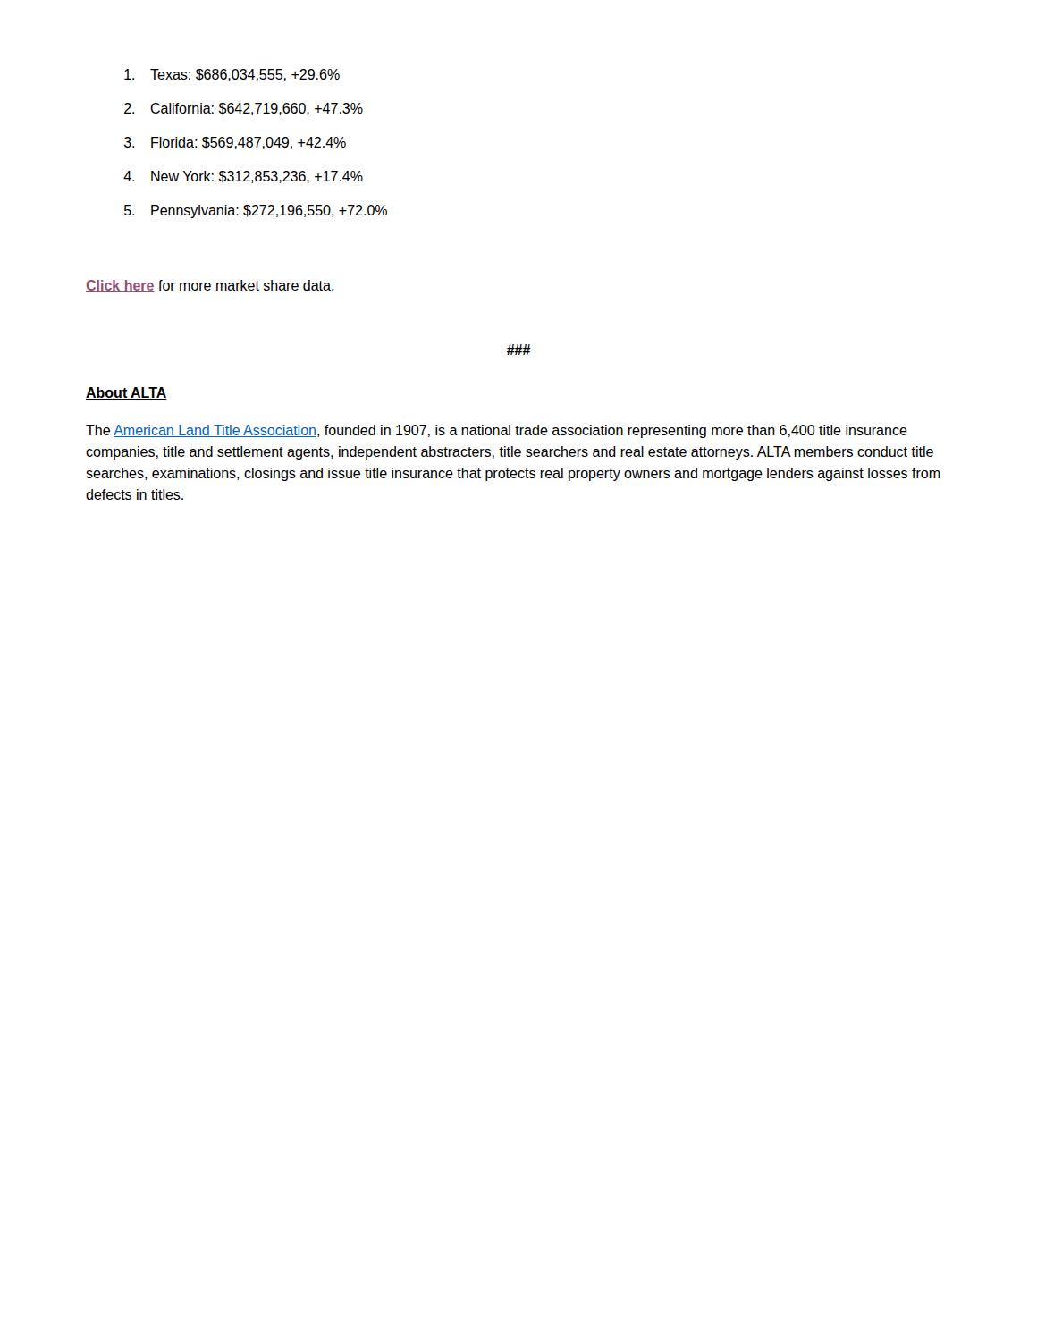Texas: $686,034,555, +29.6%
California: $642,719,660, +47.3%
Florida: $569,487,049, +42.4%
New York: $312,853,236, +17.4%
Pennsylvania: $272,196,550, +72.0%
Click here for more market share data.
###
About ALTA
The American Land Title Association, founded in 1907, is a national trade association representing more than 6,400 title insurance companies, title and settlement agents, independent abstracters, title searchers and real estate attorneys. ALTA members conduct title searches, examinations, closings and issue title insurance that protects real property owners and mortgage lenders against losses from defects in titles.